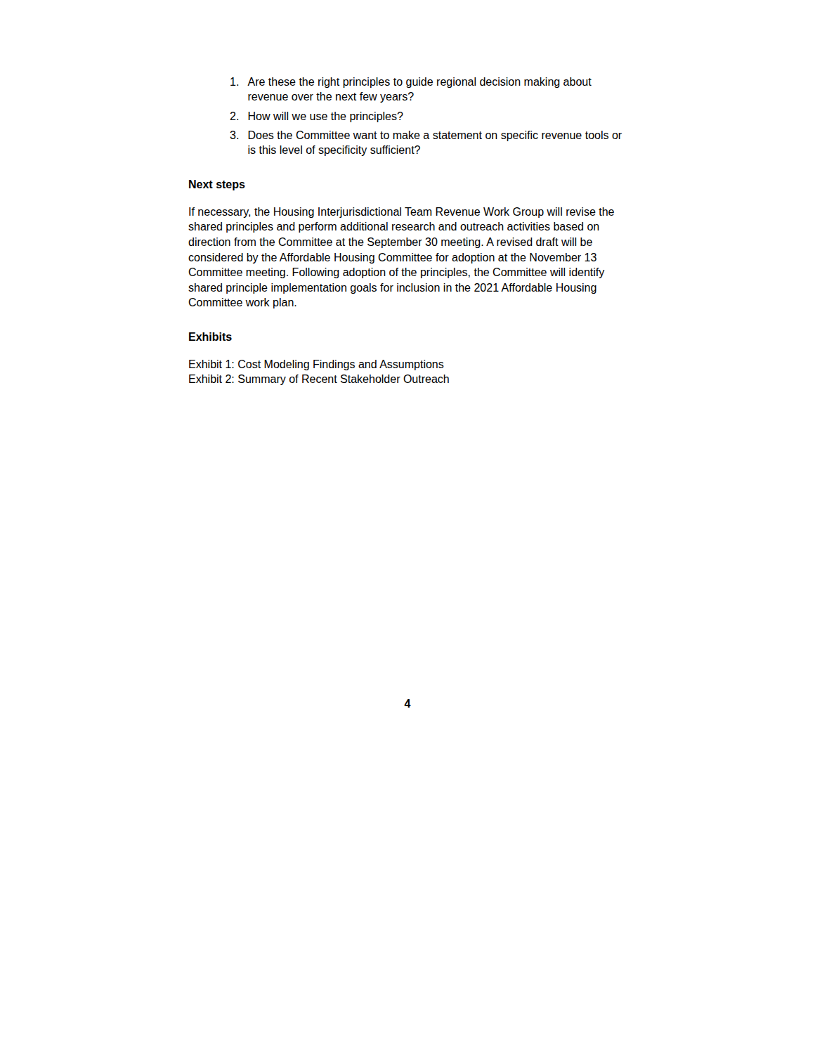Are these the right principles to guide regional decision making about revenue over the next few years?
How will we use the principles?
Does the Committee want to make a statement on specific revenue tools or is this level of specificity sufficient?
Next steps
If necessary, the Housing Interjurisdictional Team Revenue Work Group will revise the shared principles and perform additional research and outreach activities based on direction from the Committee at the September 30 meeting. A revised draft will be considered by the Affordable Housing Committee for adoption at the November 13 Committee meeting. Following adoption of the principles, the Committee will identify shared principle implementation goals for inclusion in the 2021 Affordable Housing Committee work plan.
Exhibits
Exhibit 1: Cost Modeling Findings and Assumptions
Exhibit 2: Summary of Recent Stakeholder Outreach
4